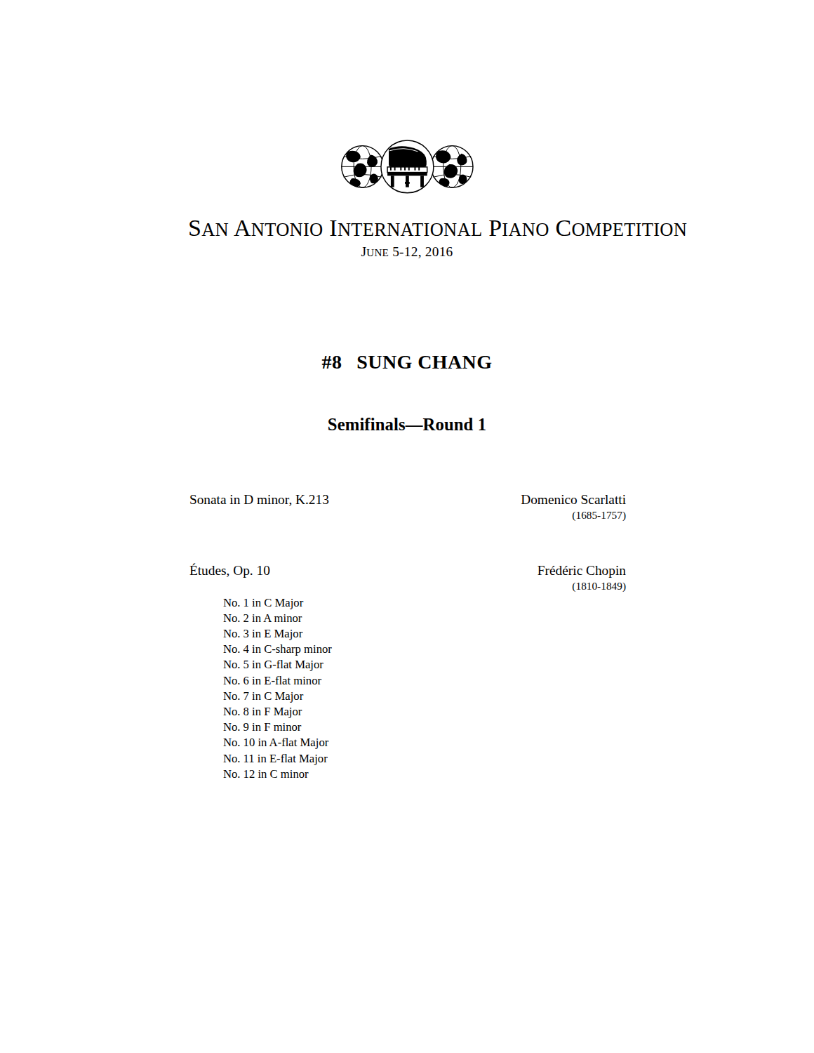San Antonio International Piano Competition
June 5-12, 2016
#8 SUNG CHANG
Semifinals—Round 1
Sonata in D minor, K.213
Domenico Scarlatti (1685-1757)
Études, Op. 10
Frédéric Chopin (1810-1849)
No. 1 in C Major
No. 2 in A minor
No. 3 in E Major
No. 4 in C-sharp minor
No. 5 in G-flat Major
No. 6 in E-flat minor
No. 7 in C Major
No. 8 in F Major
No. 9 in F minor
No. 10 in A-flat Major
No. 11 in E-flat Major
No. 12 in C minor